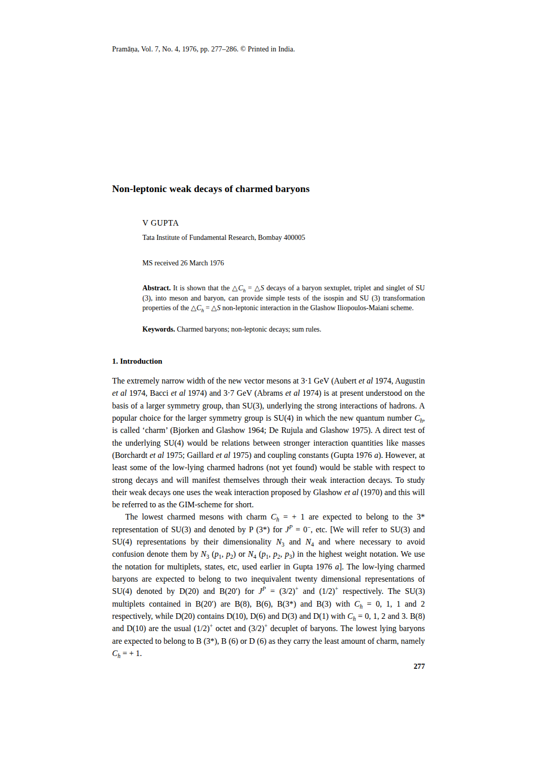Pramāṇa, Vol. 7, No. 4, 1976, pp. 277–286. © Printed in India.
Non-leptonic weak decays of charmed baryons
V GUPTA
Tata Institute of Fundamental Research, Bombay 400005
MS received 26 March 1976
Abstract. It is shown that the △Ch = △S decays of a baryon sextuplet, triplet and singlet of SU (3), into meson and baryon, can provide simple tests of the isospin and SU (3) transformation properties of the △Ch = △S non-leptonic interaction in the Glashow Iliopoulos-Maiani scheme.
Keywords. Charmed baryons; non-leptonic decays; sum rules.
1. Introduction
The extremely narrow width of the new vector mesons at 3·1 GeV (Aubert et al 1974, Augustin et al 1974, Bacci et al 1974) and 3·7 GeV (Abrams et al 1974) is at present understood on the basis of a larger symmetry group, than SU(3), underlying the strong interactions of hadrons. A popular choice for the larger symmetry group is SU(4) in which the new quantum number Ch, is called ‘charm’ (Bjorken and Glashow 1964; De Rujula and Glashow 1975). A direct test of the underlying SU(4) would be relations between stronger interaction quantities like masses (Borchardt et al 1975; Gaillard et al 1975) and coupling constants (Gupta 1976 a). However, at least some of the low-lying charmed hadrons (not yet found) would be stable with respect to strong decays and will manifest themselves through their weak interaction decays. To study their weak decays one uses the weak interaction proposed by Glashow et al (1970) and this will be referred to as the GIM-scheme for short.
The lowest charmed mesons with charm Ch = + 1 are expected to belong to the 3* representation of SU(3) and denoted by P (3*) for JP = 0−, etc. [We will refer to SU(3) and SU(4) representations by their dimensionality N3 and N4 and where necessary to avoid confusion denote them by N3 (p1, p2) or N4 (p1, p2, p3) in the highest weight notation. We use the notation for multiplets, states, etc, used earlier in Gupta 1976 a]. The low-lying charmed baryons are expected to belong to two inequivalent twenty dimensional representations of SU(4) denoted by D(20) and B(20′) for JP = (3/2)+ and (1/2)+ respectively. The SU(3) multiplets contained in B(20′) are B(8), B(6), B(3*) and B(3) with Ch = 0, 1, 1 and 2 respectively, while D(20) contains D(10), D(6) and D(3) and D(1) with Ch = 0, 1, 2 and 3. B(8) and D(10) are the usual (1/2)+ octet and (3/2)+ decuplet of baryons. The lowest lying baryons are expected to belong to B (3*), B (6) or D (6) as they carry the least amount of charm, namely Ch = + 1.
277